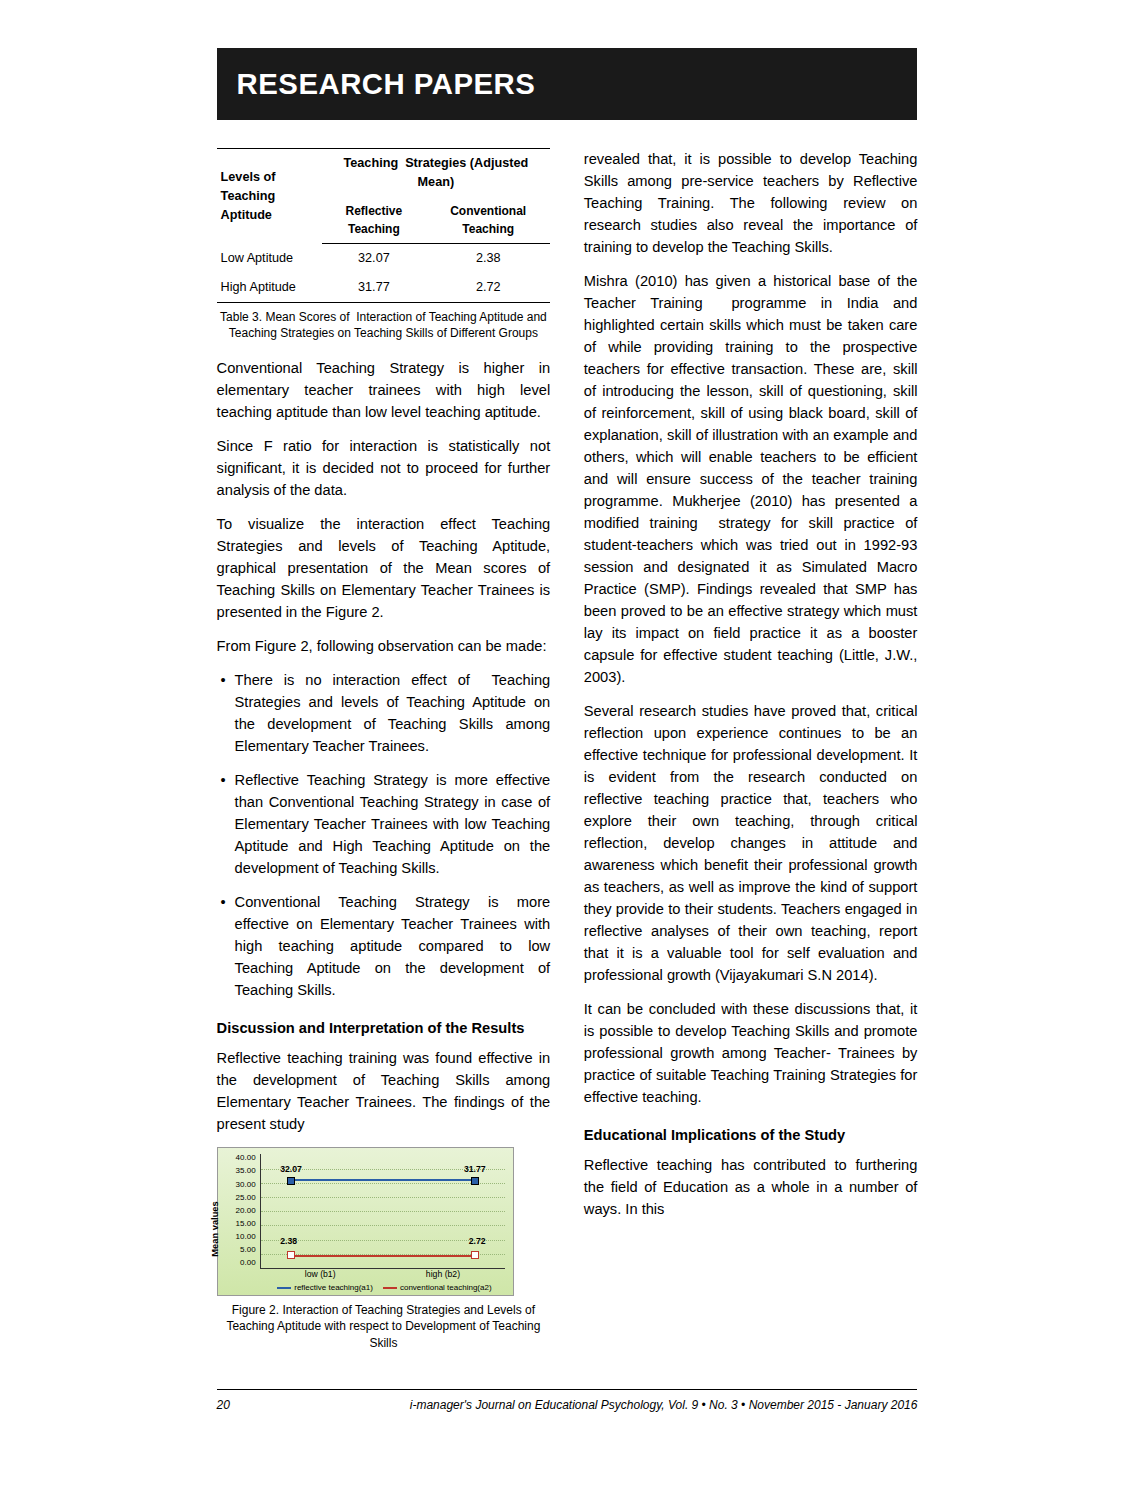RESEARCH PAPERS
| Levels of Teaching Aptitude | Teaching Strategies (Adjusted Mean) |
| --- | --- |
| Reflective Teaching | Conventional Teaching |
| Low Aptitude | 32.07 | 2.38 |
| High Aptitude | 31.77 | 2.72 |
Table 3. Mean Scores of Interaction of Teaching Aptitude and Teaching Strategies on Teaching Skills of Different Groups
Conventional Teaching Strategy is higher in elementary teacher trainees with high level teaching aptitude than low level teaching aptitude.
Since F ratio for interaction is statistically not significant, it is decided not to proceed for further analysis of the data.
To visualize the interaction effect Teaching Strategies and levels of Teaching Aptitude, graphical presentation of the Mean scores of Teaching Skills on Elementary Teacher Trainees is presented in the Figure 2.
From Figure 2, following observation can be made:
There is no interaction effect of Teaching Strategies and levels of Teaching Aptitude on the development of Teaching Skills among Elementary Teacher Trainees.
Reflective Teaching Strategy is more effective than Conventional Teaching Strategy in case of Elementary Teacher Trainees with low Teaching Aptitude and High Teaching Aptitude on the development of Teaching Skills.
Conventional Teaching Strategy is more effective on Elementary Teacher Trainees with high teaching aptitude compared to low Teaching Aptitude on the development of Teaching Skills.
Discussion and Interpretation of the Results
Reflective teaching training was found effective in the development of Teaching Skills among Elementary Teacher Trainees. The findings of the present study
Mean values
40.00
35.00
30.00
25.00
20.00
15.00
10.00
5.00
0.00
32.07
31.77
2.38
2.72
low (b1)
high (b2)
reflective teaching(a1)
conventional teaching(a2)
Figure 2. Interaction of Teaching Strategies and Levels of Teaching Aptitude with respect to Development of Teaching Skills
revealed that, it is possible to develop Teaching Skills among pre-service teachers by Reflective Teaching Training. The following review on research studies also reveal the importance of training to develop the Teaching Skills.
Mishra (2010) has given a historical base of the Teacher Training programme in India and highlighted certain skills which must be taken care of while providing training to the prospective teachers for effective transaction. These are, skill of introducing the lesson, skill of questioning, skill of reinforcement, skill of using black board, skill of explanation, skill of illustration with an example and others, which will enable teachers to be efficient and will ensure success of the teacher training programme. Mukherjee (2010) has presented a modified training strategy for skill practice of student-teachers which was tried out in 1992-93 session and designated it as Simulated Macro Practice (SMP). Findings revealed that SMP has been proved to be an effective strategy which must lay its impact on field practice it as a booster capsule for effective student teaching (Little, J.W., 2003).
Several research studies have proved that, critical reflection upon experience continues to be an effective technique for professional development. It is evident from the research conducted on reflective teaching practice that, teachers who explore their own teaching, through critical reflection, develop changes in attitude and awareness which benefit their professional growth as teachers, as well as improve the kind of support they provide to their students. Teachers engaged in reflective analyses of their own teaching, report that it is a valuable tool for self evaluation and professional growth (Vijayakumari S.N 2014).
It can be concluded with these discussions that, it is possible to develop Teaching Skills and promote professional growth among Teacher- Trainees by practice of suitable Teaching Training Strategies for effective teaching.
Educational Implications of the Study
Reflective teaching has contributed to furthering the field of Education as a whole in a number of ways. In this
20
i-manager's Journal on Educational Psychology, Vol. 9 • No. 3 • November 2015 - January 2016